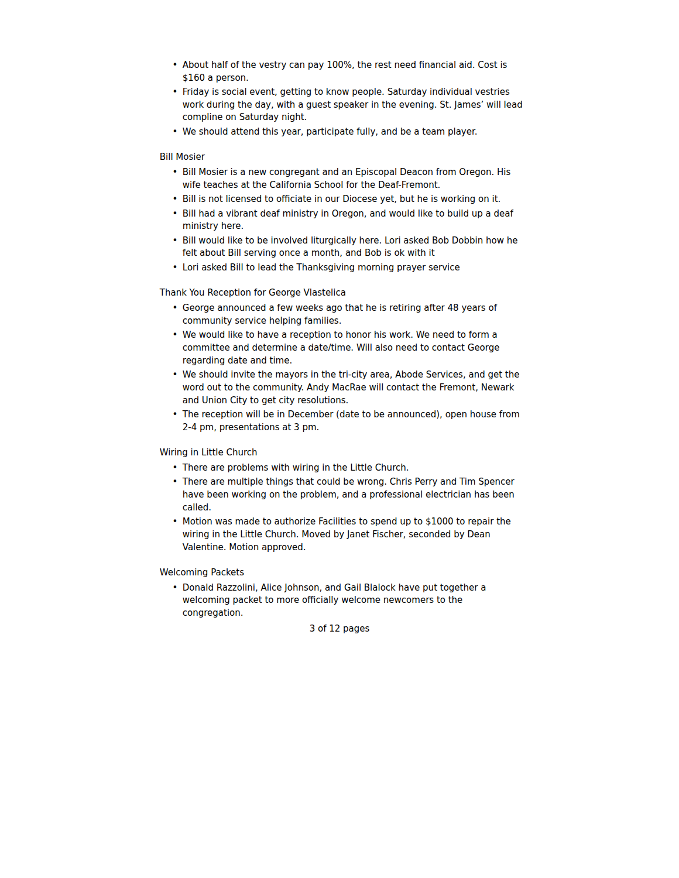About half of the vestry can pay 100%, the rest need financial aid. Cost is $160 a person.
Friday is social event, getting to know people. Saturday individual vestries work during the day, with a guest speaker in the evening. St. James’ will lead compline on Saturday night.
We should attend this year, participate fully, and be a team player.
Bill Mosier
Bill Mosier is a new congregant and an Episcopal Deacon from Oregon. His wife teaches at the California School for the Deaf-Fremont.
Bill is not licensed to officiate in our Diocese yet, but he is working on it.
Bill had a vibrant deaf ministry in Oregon, and would like to build up a deaf ministry here.
Bill would like to be involved liturgically here. Lori asked Bob Dobbin how he felt about Bill serving once a month, and Bob is ok with it
Lori asked Bill to lead the Thanksgiving morning prayer service
Thank You Reception for George Vlastelica
George announced a few weeks ago that he is retiring after 48 years of community service helping families.
We would like to have a reception to honor his work. We need to form a committee and determine a date/time. Will also need to contact George regarding date and time.
We should invite the mayors in the tri-city area, Abode Services, and get the word out to the community. Andy MacRae will contact the Fremont, Newark and Union City to get city resolutions.
The reception will be in December (date to be announced), open house from 2-4 pm, presentations at 3 pm.
Wiring in Little Church
There are problems with wiring in the Little Church.
There are multiple things that could be wrong. Chris Perry and Tim Spencer have been working on the problem, and a professional electrician has been called.
Motion was made to authorize Facilities to spend up to $1000 to repair the wiring in the Little Church. Moved by Janet Fischer, seconded by Dean Valentine. Motion approved.
Welcoming Packets
Donald Razzolini, Alice Johnson, and Gail Blalock have put together a welcoming packet to more officially welcome newcomers to the congregation.
3 of 12 pages